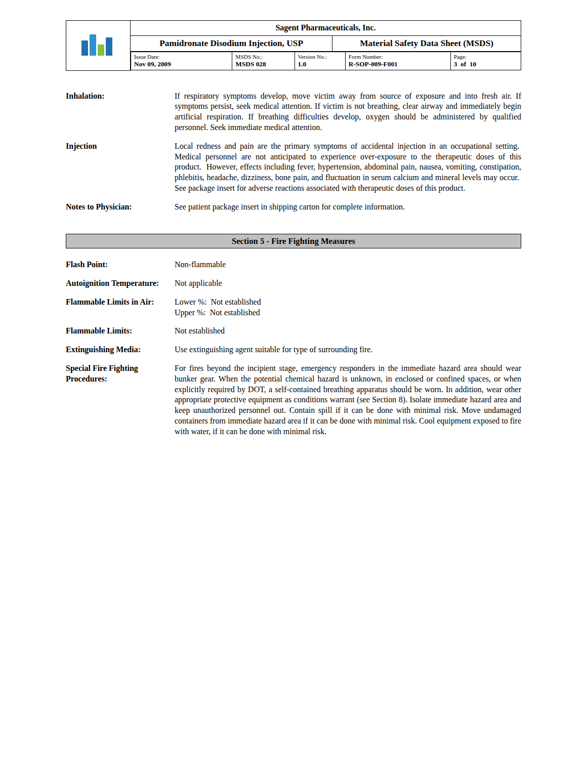| | Sagent Pharmaceuticals, Inc. |
| Pamidronate Disodium Injection, USP | Material Safety Data Sheet (MSDS) |
| / Issue Date: Nov 09, 2009 / MSDS No.: MSDS 028 / Version No.: 1.0 / Form Number: R-SOP-009-F001 / Page: 3 of 10 / |
| Inhalation: | If respiratory symptoms develop, move victim away from source of exposure and into fresh air. If symptoms persist, seek medical attention. If victim is not breathing, clear airway and immediately begin artificial respiration. If breathing difficulties develop, oxygen should be administered by qualified personnel. Seek immediate medical attention. |
| Injection | Local redness and pain are the primary symptoms of accidental injection in an occupational setting. Medical personnel are not anticipated to experience over-exposure to the therapeutic doses of this product. However, effects including fever, hypertension, abdominal pain, nausea, vomiting, constipation, phlebitis, headache, dizziness, bone pain, and fluctuation in serum calcium and mineral levels may occur. See package insert for adverse reactions associated with therapeutic doses of this product. |
| Notes to Physician: | See patient package insert in shipping carton for complete information. |
Section 5 - Fire Fighting Measures
| Flash Point: | Non-flammable |
| Autoignition Temperature: | Not applicable |
| Flammable Limits in Air: | Lower %: Not established Upper %: Not established |
| Flammable Limits: | Not established |
| Extinguishing Media: | Use extinguishing agent suitable for type of surrounding fire. |
| Special Fire Fighting Procedures: | For fires beyond the incipient stage, emergency responders in the immediate hazard area should wear bunker gear. When the potential chemical hazard is unknown, in enclosed or confined spaces, or when explicitly required by DOT, a self-contained breathing apparatus should be worn. In addition, wear other appropriate protective equipment as conditions warrant (see Section 8). Isolate immediate hazard area and keep unauthorized personnel out. Contain spill if it can be done with minimal risk. Move undamaged containers from immediate hazard area if it can be done with minimal risk. Cool equipment exposed to fire with water, if it can be done with minimal risk. |